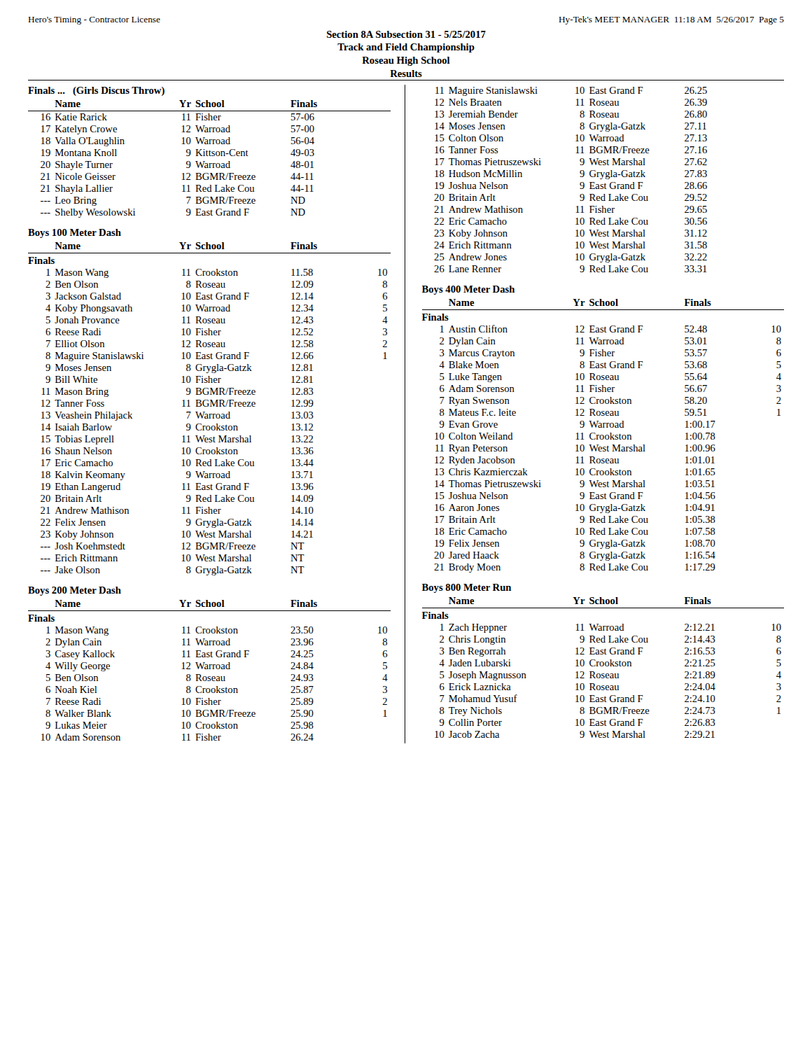Hero's Timing - Contractor License Hy-Tek's MEET MANAGER 11:18 AM 5/26/2017 Page 5
Section 8A Subsection 31 - 5/25/2017
Track and Field Championship
Roseau High School
Results
Finals ... (Girls Discus Throw)
| | Name | Yr | School | Finals |
| --- | --- | --- | --- | --- |
| 16 | Katie Rarick | 11 | Fisher | 57-06 |
| 17 | Katelyn Crowe | 12 | Warroad | 57-00 |
| 18 | Valla O'Laughlin | 10 | Warroad | 56-04 |
| 19 | Montana Knoll | 9 | Kittson-Cent | 49-03 |
| 20 | Shayle Turner | 9 | Warroad | 48-01 |
| 21 | Nicole Geisser | 12 | BGMR/Freeze | 44-11 |
| 21 | Shayla Lallier | 11 | Red Lake Cou | 44-11 |
| --- | Leo Bring | 7 | BGMR/Freeze | ND |
| --- | Shelby Wesolowski | 9 | East Grand F | ND |
Boys 100 Meter Dash
| | Name | Yr | School | Finals | |
| --- | --- | --- | --- | --- | --- |
| Finals |
| 1 | Mason Wang | 11 | Crookston | 11.58 | 10 |
| 2 | Ben Olson | 8 | Roseau | 12.09 | 8 |
| 3 | Jackson Galstad | 10 | East Grand F | 12.14 | 6 |
| 4 | Koby Phongsavath | 10 | Warroad | 12.34 | 5 |
| 5 | Jonah Provance | 11 | Roseau | 12.43 | 4 |
| 6 | Reese Radi | 10 | Fisher | 12.52 | 3 |
| 7 | Elliot Olson | 12 | Roseau | 12.58 | 2 |
| 8 | Maguire Stanislawski | 10 | East Grand F | 12.66 | 1 |
| 9 | Moses Jensen | 8 | Grygla-Gatzk | 12.81 | |
| 9 | Bill White | 10 | Fisher | 12.81 | |
| 11 | Mason Bring | 9 | BGMR/Freeze | 12.83 | |
| 12 | Tanner Foss | 11 | BGMR/Freeze | 12.99 | |
| 13 | Veashein Philajack | 7 | Warroad | 13.03 | |
| 14 | Isaiah Barlow | 9 | Crookston | 13.12 | |
| 15 | Tobias Leprell | 11 | West Marshal | 13.22 | |
| 16 | Shaun Nelson | 10 | Crookston | 13.36 | |
| 17 | Eric Camacho | 10 | Red Lake Cou | 13.44 | |
| 18 | Kalvin Keomany | 9 | Warroad | 13.71 | |
| 19 | Ethan Langerud | 11 | East Grand F | 13.96 | |
| 20 | Britain Arlt | 9 | Red Lake Cou | 14.09 | |
| 21 | Andrew Mathison | 11 | Fisher | 14.10 | |
| 22 | Felix Jensen | 9 | Grygla-Gatzk | 14.14 | |
| 23 | Koby Johnson | 10 | West Marshal | 14.21 | |
| --- | Josh Koehmstedt | 12 | BGMR/Freeze | NT | |
| --- | Erich Rittmann | 10 | West Marshal | NT | |
| --- | Jake Olson | 8 | Grygla-Gatzk | NT | |
Boys 200 Meter Dash
| | Name | Yr | School | Finals | |
| --- | --- | --- | --- | --- | --- |
| Finals |
| 1 | Mason Wang | 11 | Crookston | 23.50 | 10 |
| 2 | Dylan Cain | 11 | Warroad | 23.96 | 8 |
| 3 | Casey Kallock | 11 | East Grand F | 24.25 | 6 |
| 4 | Willy George | 12 | Warroad | 24.84 | 5 |
| 5 | Ben Olson | 8 | Roseau | 24.93 | 4 |
| 6 | Noah Kiel | 8 | Crookston | 25.87 | 3 |
| 7 | Reese Radi | 10 | Fisher | 25.89 | 2 |
| 8 | Walker Blank | 10 | BGMR/Freeze | 25.90 | 1 |
| 9 | Lukas Meier | 10 | Crookston | 25.98 | |
| 10 | Adam Sorenson | 11 | Fisher | 26.24 | |
| 11 | Maguire Stanislawski | 10 | East Grand F | 26.25 |
| 12 | Nels Braaten | 11 | Roseau | 26.39 |
| 13 | Jeremiah Bender | 8 | Roseau | 26.80 |
| 14 | Moses Jensen | 8 | Grygla-Gatzk | 27.11 |
| 15 | Colton Olson | 10 | Warroad | 27.13 |
| 16 | Tanner Foss | 11 | BGMR/Freeze | 27.16 |
| 17 | Thomas Pietruszewski | 9 | West Marshal | 27.62 |
| 18 | Hudson McMillin | 9 | Grygla-Gatzk | 27.83 |
| 19 | Joshua Nelson | 9 | East Grand F | 28.66 |
| 20 | Britain Arlt | 9 | Red Lake Cou | 29.52 |
| 21 | Andrew Mathison | 11 | Fisher | 29.65 |
| 22 | Eric Camacho | 10 | Red Lake Cou | 30.56 |
| 23 | Koby Johnson | 10 | West Marshal | 31.12 |
| 24 | Erich Rittmann | 10 | West Marshal | 31.58 |
| 25 | Andrew Jones | 10 | Grygla-Gatzk | 32.22 |
| 26 | Lane Renner | 9 | Red Lake Cou | 33.31 |
Boys 400 Meter Dash
| | Name | Yr | School | Finals | |
| --- | --- | --- | --- | --- | --- |
| Finals |
| 1 | Austin Clifton | 12 | East Grand F | 52.48 | 10 |
| 2 | Dylan Cain | 11 | Warroad | 53.01 | 8 |
| 3 | Marcus Crayton | 9 | Fisher | 53.57 | 6 |
| 4 | Blake Moen | 8 | East Grand F | 53.68 | 5 |
| 5 | Luke Tangen | 10 | Roseau | 55.64 | 4 |
| 6 | Adam Sorenson | 11 | Fisher | 56.67 | 3 |
| 7 | Ryan Swenson | 12 | Crookston | 58.20 | 2 |
| 8 | Mateus F.c. leite | 12 | Roseau | 59.51 | 1 |
| 9 | Evan Grove | 9 | Warroad | 1:00.17 | |
| 10 | Colton Weiland | 11 | Crookston | 1:00.78 | |
| 11 | Ryan Peterson | 10 | West Marshal | 1:00.96 | |
| 12 | Ryden Jacobson | 11 | Roseau | 1:01.01 | |
| 13 | Chris Kazmierczak | 10 | Crookston | 1:01.65 | |
| 14 | Thomas Pietruszewski | 9 | West Marshal | 1:03.51 | |
| 15 | Joshua Nelson | 9 | East Grand F | 1:04.56 | |
| 16 | Aaron Jones | 10 | Grygla-Gatzk | 1:04.91 | |
| 17 | Britain Arlt | 9 | Red Lake Cou | 1:05.38 | |
| 18 | Eric Camacho | 10 | Red Lake Cou | 1:07.58 | |
| 19 | Felix Jensen | 9 | Grygla-Gatzk | 1:08.70 | |
| 20 | Jared Haack | 8 | Grygla-Gatzk | 1:16.54 | |
| 21 | Brody Moen | 8 | Red Lake Cou | 1:17.29 | |
Boys 800 Meter Run
| | Name | Yr | School | Finals | |
| --- | --- | --- | --- | --- | --- |
| Finals |
| 1 | Zach Heppner | 11 | Warroad | 2:12.21 | 10 |
| 2 | Chris Longtin | 9 | Red Lake Cou | 2:14.43 | 8 |
| 3 | Ben Regorrah | 12 | East Grand F | 2:16.53 | 6 |
| 4 | Jaden Lubarski | 10 | Crookston | 2:21.25 | 5 |
| 5 | Joseph Magnusson | 12 | Roseau | 2:21.89 | 4 |
| 6 | Erick Laznicka | 10 | Roseau | 2:24.04 | 3 |
| 7 | Mohamud Yusuf | 10 | East Grand F | 2:24.10 | 2 |
| 8 | Trey Nichols | 8 | BGMR/Freeze | 2:24.73 | 1 |
| 9 | Collin Porter | 10 | East Grand F | 2:26.83 | |
| 10 | Jacob Zacha | 9 | West Marshal | 2:29.21 | |